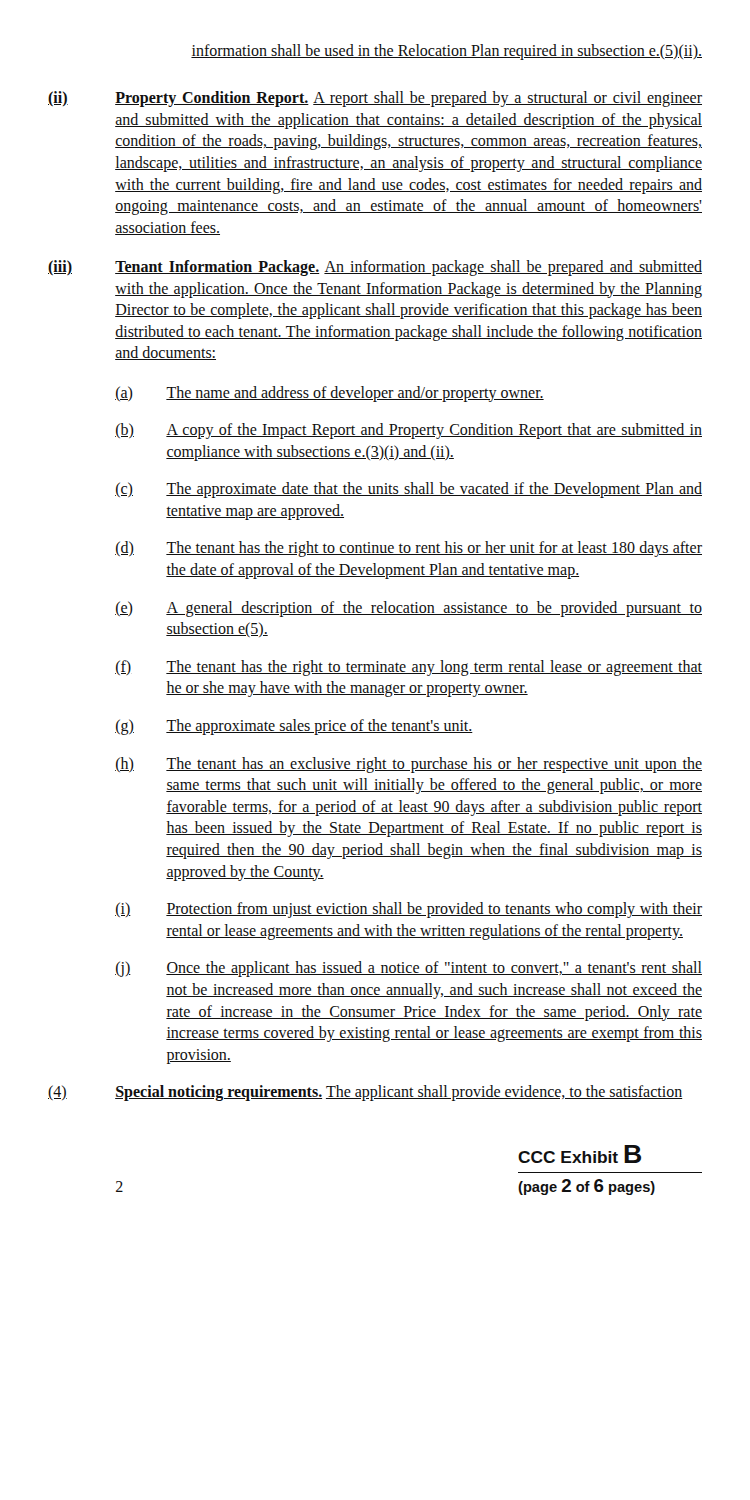information shall be used in the Relocation Plan required in subsection e.(5)(ii).
(ii)
Property Condition Report. A report shall be prepared by a structural or civil engineer and submitted with the application that contains: a detailed description of the physical condition of the roads, paving, buildings, structures, common areas, recreation features, landscape, utilities and infrastructure, an analysis of property and structural compliance with the current building, fire and land use codes, cost estimates for needed repairs and ongoing maintenance costs, and an estimate of the annual amount of homeowners' association fees.
(iii)
Tenant Information Package. An information package shall be prepared and submitted with the application. Once the Tenant Information Package is determined by the Planning Director to be complete, the applicant shall provide verification that this package has been distributed to each tenant. The information package shall include the following notification and documents:
(a)
The name and address of developer and/or property owner.
(b)
A copy of the Impact Report and Property Condition Report that are submitted in compliance with subsections e.(3)(i) and (ii).
(c)
The approximate date that the units shall be vacated if the Development Plan and tentative map are approved.
(d)
The tenant has the right to continue to rent his or her unit for at least 180 days after the date of approval of the Development Plan and tentative map.
(e)
A general description of the relocation assistance to be provided pursuant to subsection e(5).
(f)
The tenant has the right to terminate any long term rental lease or agreement that he or she may have with the manager or property owner.
(g)
The approximate sales price of the tenant's unit.
(h)
The tenant has an exclusive right to purchase his or her respective unit upon the same terms that such unit will initially be offered to the general public, or more favorable terms, for a period of at least 90 days after a subdivision public report has been issued by the State Department of Real Estate. If no public report is required then the 90 day period shall begin when the final subdivision map is approved by the County.
(i)
Protection from unjust eviction shall be provided to tenants who comply with their rental or lease agreements and with the written regulations of the rental property.
(j)
Once the applicant has issued a notice of "intent to convert," a tenant's rent shall not be increased more than once annually, and such increase shall not exceed the rate of increase in the Consumer Price Index for the same period. Only rate increase terms covered by existing rental or lease agreements are exempt from this provision.
(4)
Special noticing requirements. The applicant shall provide evidence, to the satisfaction
2
CCC Exhibit B
(page 2 of 6 pages)